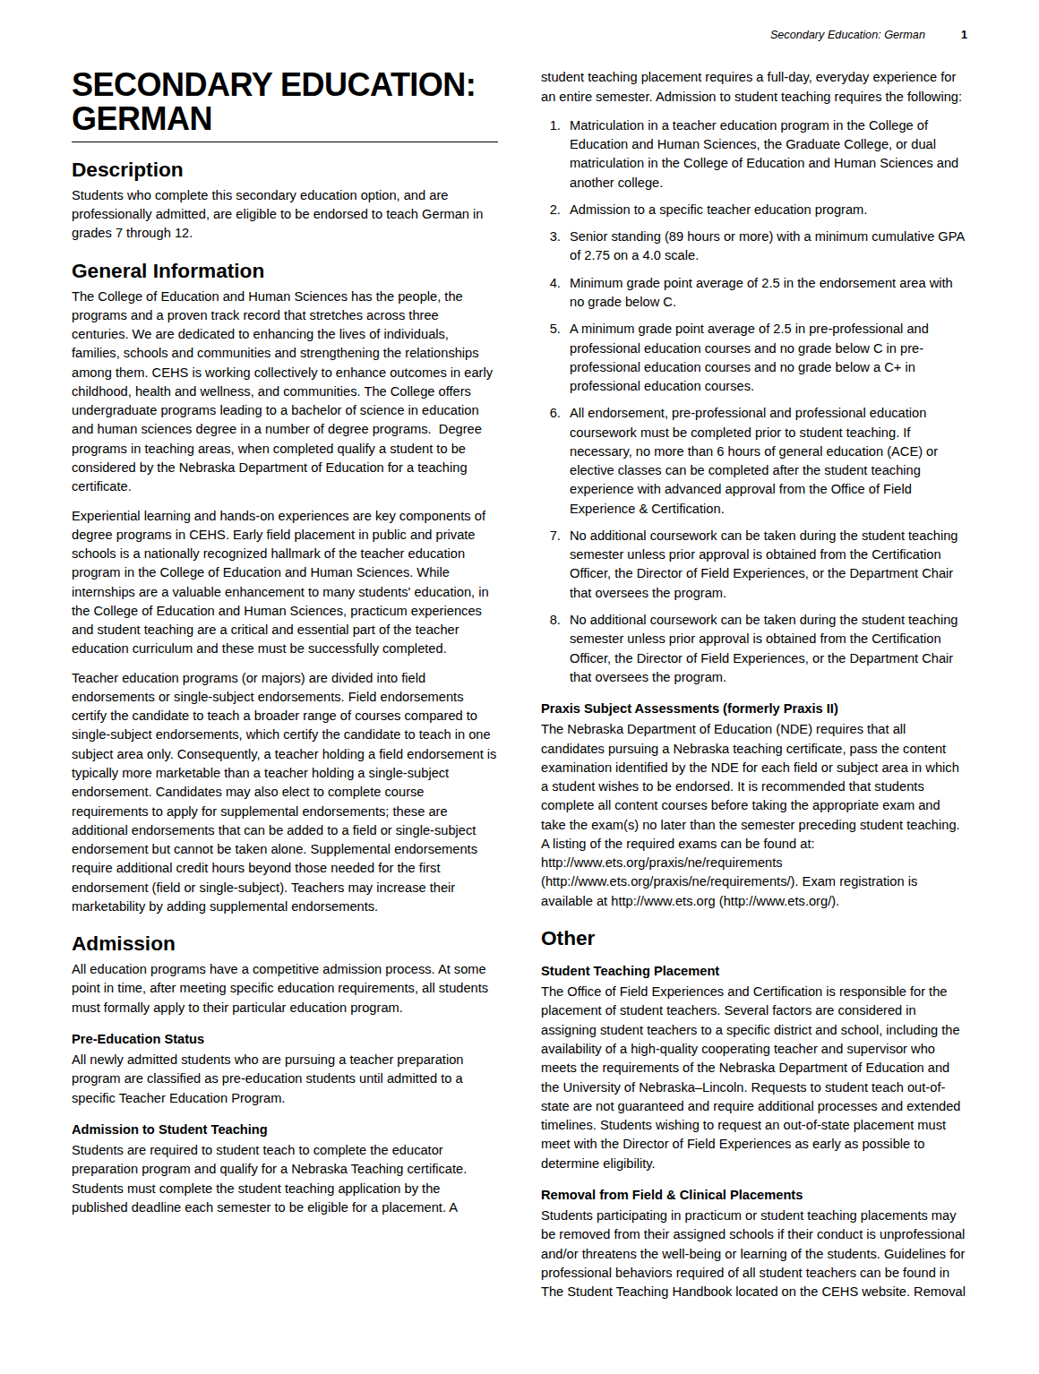Secondary Education: German 1
SECONDARY EDUCATION: GERMAN
Description
Students who complete this secondary education option, and are professionally admitted, are eligible to be endorsed to teach German in grades 7 through 12.
General Information
The College of Education and Human Sciences has the people, the programs and a proven track record that stretches across three centuries. We are dedicated to enhancing the lives of individuals, families, schools and communities and strengthening the relationships among them. CEHS is working collectively to enhance outcomes in early childhood, health and wellness, and communities. The College offers undergraduate programs leading to a bachelor of science in education and human sciences degree in a number of degree programs. Degree programs in teaching areas, when completed qualify a student to be considered by the Nebraska Department of Education for a teaching certificate.
Experiential learning and hands-on experiences are key components of degree programs in CEHS. Early field placement in public and private schools is a nationally recognized hallmark of the teacher education program in the College of Education and Human Sciences. While internships are a valuable enhancement to many students' education, in the College of Education and Human Sciences, practicum experiences and student teaching are a critical and essential part of the teacher education curriculum and these must be successfully completed.
Teacher education programs (or majors) are divided into field endorsements or single-subject endorsements. Field endorsements certify the candidate to teach a broader range of courses compared to single-subject endorsements, which certify the candidate to teach in one subject area only. Consequently, a teacher holding a field endorsement is typically more marketable than a teacher holding a single-subject endorsement. Candidates may also elect to complete course requirements to apply for supplemental endorsements; these are additional endorsements that can be added to a field or single-subject endorsement but cannot be taken alone. Supplemental endorsements require additional credit hours beyond those needed for the first endorsement (field or single-subject). Teachers may increase their marketability by adding supplemental endorsements.
Admission
All education programs have a competitive admission process. At some point in time, after meeting specific education requirements, all students must formally apply to their particular education program.
Pre-Education Status
All newly admitted students who are pursuing a teacher preparation program are classified as pre-education students until admitted to a specific Teacher Education Program.
Admission to Student Teaching
Students are required to student teach to complete the educator preparation program and qualify for a Nebraska Teaching certificate. Students must complete the student teaching application by the published deadline each semester to be eligible for a placement. A
student teaching placement requires a full-day, everyday experience for an entire semester. Admission to student teaching requires the following:
Matriculation in a teacher education program in the College of Education and Human Sciences, the Graduate College, or dual matriculation in the College of Education and Human Sciences and another college.
Admission to a specific teacher education program.
Senior standing (89 hours or more) with a minimum cumulative GPA of 2.75 on a 4.0 scale.
Minimum grade point average of 2.5 in the endorsement area with no grade below C.
A minimum grade point average of 2.5 in pre-professional and professional education courses and no grade below C in pre-professional education courses and no grade below a C+ in professional education courses.
All endorsement, pre-professional and professional education coursework must be completed prior to student teaching. If necessary, no more than 6 hours of general education (ACE) or elective classes can be completed after the student teaching experience with advanced approval from the Office of Field Experience & Certification.
No additional coursework can be taken during the student teaching semester unless prior approval is obtained from the Certification Officer, the Director of Field Experiences, or the Department Chair that oversees the program.
No additional coursework can be taken during the student teaching semester unless prior approval is obtained from the Certification Officer, the Director of Field Experiences, or the Department Chair that oversees the program.
Praxis Subject Assessments (formerly Praxis II)
The Nebraska Department of Education (NDE) requires that all candidates pursuing a Nebraska teaching certificate, pass the content examination identified by the NDE for each field or subject area in which a student wishes to be endorsed. It is recommended that students complete all content courses before taking the appropriate exam and take the exam(s) no later than the semester preceding student teaching. A listing of the required exams can be found at: http://www.ets.org/praxis/ne/requirements (http://www.ets.org/praxis/ne/requirements/). Exam registration is available at http://www.ets.org (http://www.ets.org/).
Other
Student Teaching Placement
The Office of Field Experiences and Certification is responsible for the placement of student teachers. Several factors are considered in assigning student teachers to a specific district and school, including the availability of a high-quality cooperating teacher and supervisor who meets the requirements of the Nebraska Department of Education and the University of Nebraska–Lincoln. Requests to student teach out-of-state are not guaranteed and require additional processes and extended timelines. Students wishing to request an out-of-state placement must meet with the Director of Field Experiences as early as possible to determine eligibility.
Removal from Field & Clinical Placements
Students participating in practicum or student teaching placements may be removed from their assigned schools if their conduct is unprofessional and/or threatens the well-being or learning of the students. Guidelines for professional behaviors required of all student teachers can be found in The Student Teaching Handbook located on the CEHS website. Removal